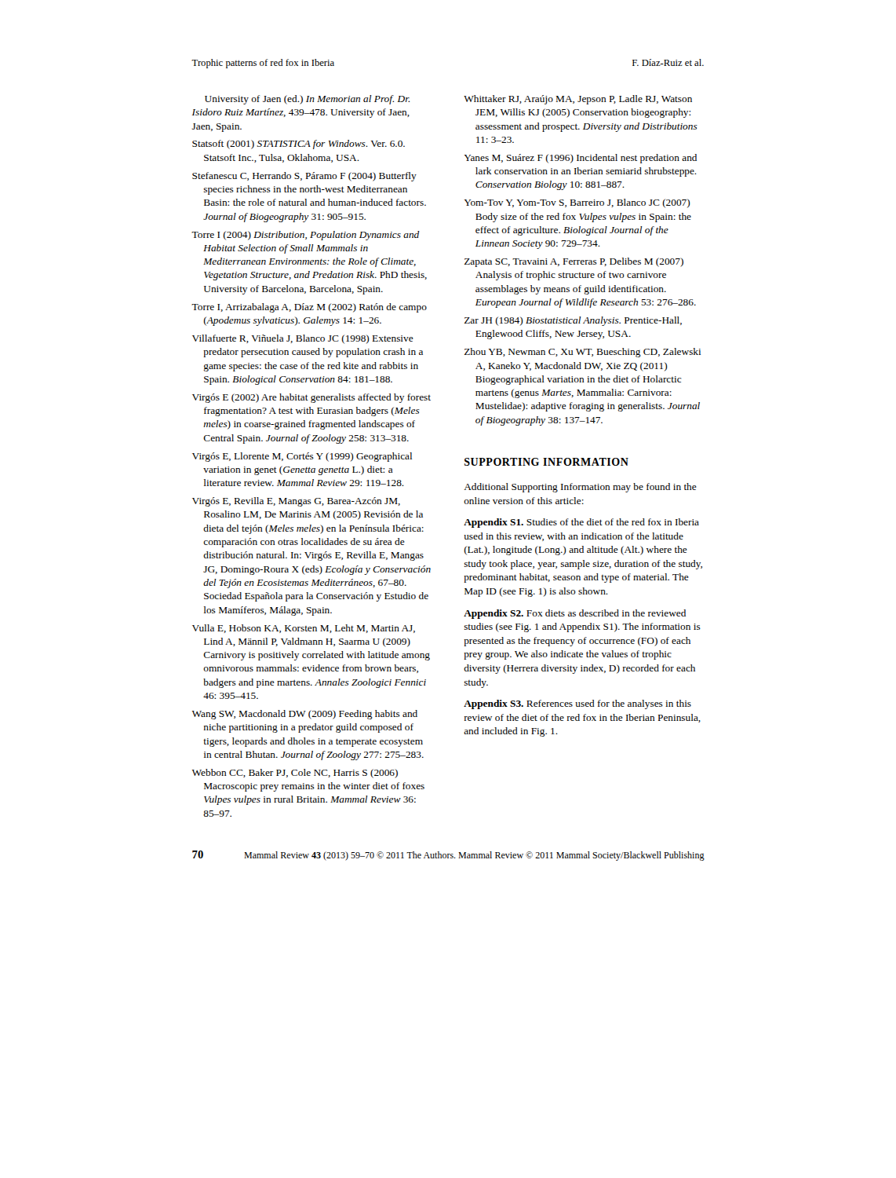Trophic patterns of red fox in Iberia
F. Díaz-Ruiz et al.
University of Jaen (ed.) In Memorian al Prof. Dr. Isidoro Ruiz Martínez, 439–478. University of Jaen, Jaen, Spain.
Statsoft (2001) STATISTICA for Windows. Ver. 6.0. Statsoft Inc., Tulsa, Oklahoma, USA.
Stefanescu C, Herrando S, Páramo F (2004) Butterfly species richness in the north-west Mediterranean Basin: the role of natural and human-induced factors. Journal of Biogeography 31: 905–915.
Torre I (2004) Distribution, Population Dynamics and Habitat Selection of Small Mammals in Mediterranean Environments: the Role of Climate, Vegetation Structure, and Predation Risk. PhD thesis, University of Barcelona, Barcelona, Spain.
Torre I, Arrizabalaga A, Díaz M (2002) Ratón de campo (Apodemus sylvaticus). Galemys 14: 1–26.
Villafuerte R, Viñuela J, Blanco JC (1998) Extensive predator persecution caused by population crash in a game species: the case of the red kite and rabbits in Spain. Biological Conservation 84: 181–188.
Virgós E (2002) Are habitat generalists affected by forest fragmentation? A test with Eurasian badgers (Meles meles) in coarse-grained fragmented landscapes of Central Spain. Journal of Zoology 258: 313–318.
Virgós E, Llorente M, Cortés Y (1999) Geographical variation in genet (Genetta genetta L.) diet: a literature review. Mammal Review 29: 119–128.
Virgós E, Revilla E, Mangas G, Barea-Azcón JM, Rosalino LM, De Marinis AM (2005) Revisión de la dieta del tejón (Meles meles) en la Península Ibérica: comparación con otras localidades de su área de distribución natural. In: Virgós E, Revilla E, Mangas JG, Domingo-Roura X (eds) Ecología y Conservación del Tejón en Ecosistemas Mediterráneos, 67–80. Sociedad Española para la Conservación y Estudio de los Mamíferos, Málaga, Spain.
Vulla E, Hobson KA, Korsten M, Leht M, Martin AJ, Lind A, Männil P, Valdmann H, Saarma U (2009) Carnivory is positively correlated with latitude among omnivorous mammals: evidence from brown bears, badgers and pine martens. Annales Zoologici Fennici 46: 395–415.
Wang SW, Macdonald DW (2009) Feeding habits and niche partitioning in a predator guild composed of tigers, leopards and dholes in a temperate ecosystem in central Bhutan. Journal of Zoology 277: 275–283.
Webbon CC, Baker PJ, Cole NC, Harris S (2006) Macroscopic prey remains in the winter diet of foxes Vulpes vulpes in rural Britain. Mammal Review 36: 85–97.
Whittaker RJ, Araújo MA, Jepson P, Ladle RJ, Watson JEM, Willis KJ (2005) Conservation biogeography: assessment and prospect. Diversity and Distributions 11: 3–23.
Yanes M, Suárez F (1996) Incidental nest predation and lark conservation in an Iberian semiarid shrubsteppe. Conservation Biology 10: 881–887.
Yom-Tov Y, Yom-Tov S, Barreiro J, Blanco JC (2007) Body size of the red fox Vulpes vulpes in Spain: the effect of agriculture. Biological Journal of the Linnean Society 90: 729–734.
Zapata SC, Travaini A, Ferreras P, Delibes M (2007) Analysis of trophic structure of two carnivore assemblages by means of guild identification. European Journal of Wildlife Research 53: 276–286.
Zar JH (1984) Biostatistical Analysis. Prentice-Hall, Englewood Cliffs, New Jersey, USA.
Zhou YB, Newman C, Xu WT, Buesching CD, Zalewski A, Kaneko Y, Macdonald DW, Xie ZQ (2011) Biogeographical variation in the diet of Holarctic martens (genus Martes, Mammalia: Carnivora: Mustelidae): adaptive foraging in generalists. Journal of Biogeography 38: 137–147.
Supporting Information
Additional Supporting Information may be found in the online version of this article:
Appendix S1. Studies of the diet of the red fox in Iberia used in this review, with an indication of the latitude (Lat.), longitude (Long.) and altitude (Alt.) where the study took place, year, sample size, duration of the study, predominant habitat, season and type of material. The Map ID (see Fig. 1) is also shown.
Appendix S2. Fox diets as described in the reviewed studies (see Fig. 1 and Appendix S1). The information is presented as the frequency of occurrence (FO) of each prey group. We also indicate the values of trophic diversity (Herrera diversity index, D) recorded for each study.
Appendix S3. References used for the analyses in this review of the diet of the red fox in the Iberian Peninsula, and included in Fig. 1.
70
Mammal Review 43 (2013) 59–70 © 2011 The Authors. Mammal Review © 2011 Mammal Society/Blackwell Publishing